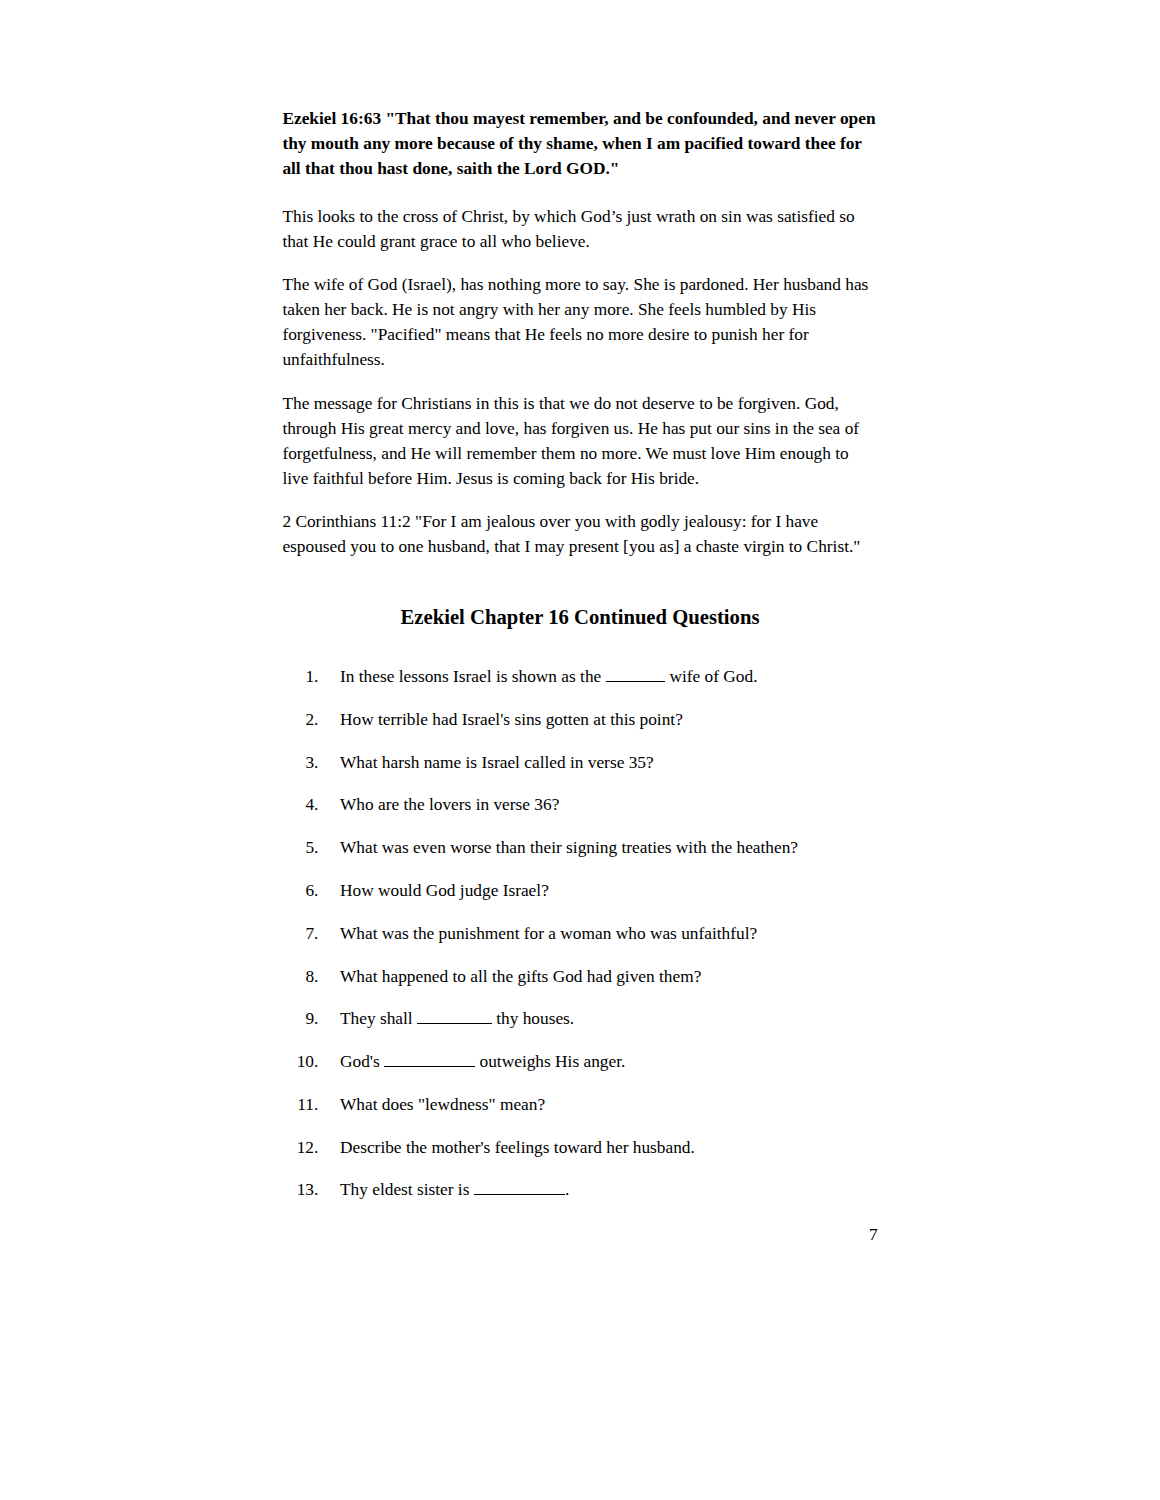Ezekiel 16:63 "That thou mayest remember, and be confounded, and never open thy mouth any more because of thy shame, when I am pacified toward thee for all that thou hast done, saith the Lord GOD."
This looks to the cross of Christ, by which God’s just wrath on sin was satisfied so that He could grant grace to all who believe.
The wife of God (Israel), has nothing more to say. She is pardoned. Her husband has taken her back. He is not angry with her any more. She feels humbled by His forgiveness. "Pacified" means that He feels no more desire to punish her for unfaithfulness.
The message for Christians in this is that we do not deserve to be forgiven. God, through His great mercy and love, has forgiven us. He has put our sins in the sea of forgetfulness, and He will remember them no more. We must love Him enough to live faithful before Him. Jesus is coming back for His bride.
2 Corinthians 11:2 "For I am jealous over you with godly jealousy: for I have espoused you to one husband, that I may present [you as] a chaste virgin to Christ."
Ezekiel Chapter 16 Continued Questions
In these lessons Israel is shown as the wife of God.
How terrible had Israel's sins gotten at this point?
What harsh name is Israel called in verse 35?
Who are the lovers in verse 36?
What was even worse than their signing treaties with the heathen?
How would God judge Israel?
What was the punishment for a woman who was unfaithful?
What happened to all the gifts God had given them?
They shall thy houses.
God's outweighs His anger.
What does "lewdness" mean?
Describe the mother's feelings toward her husband.
Thy eldest sister is .
7